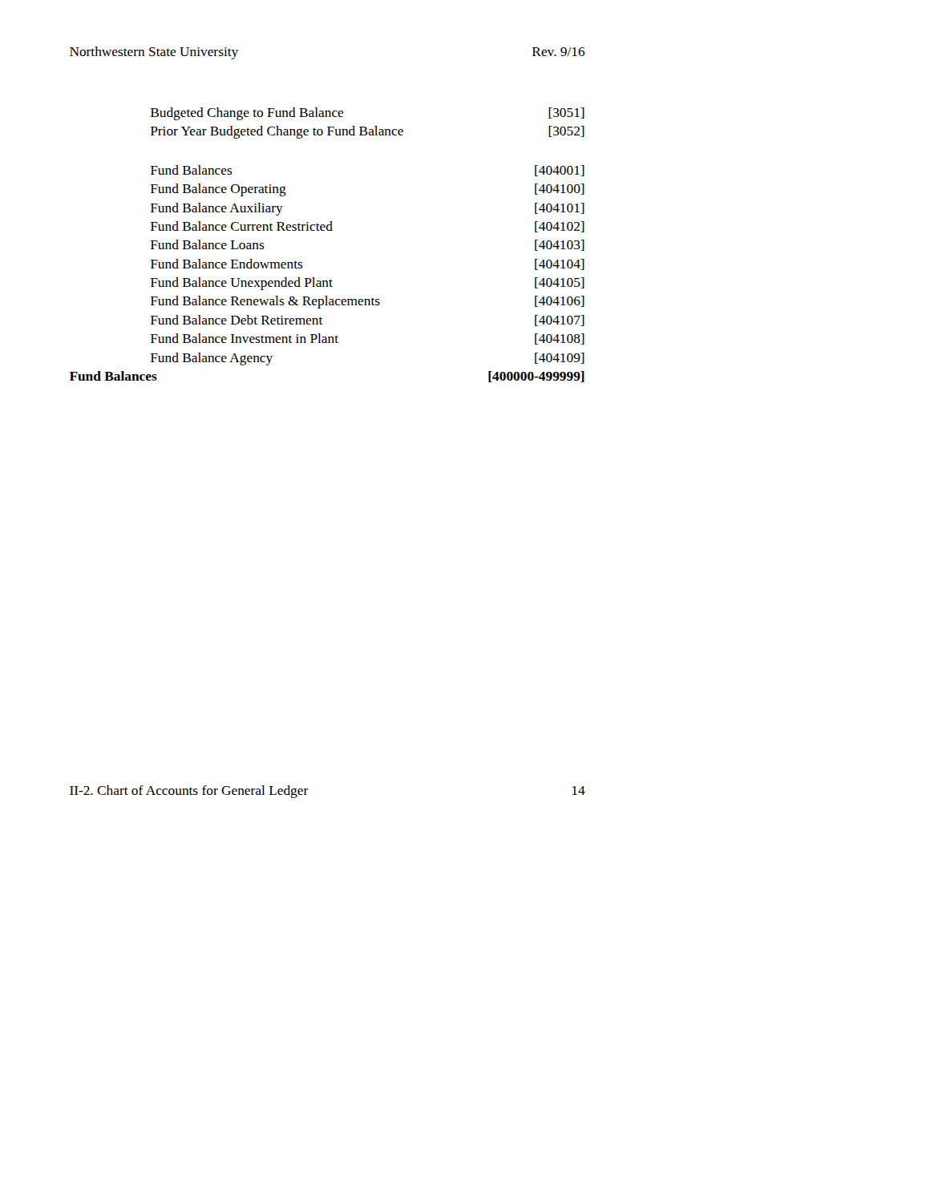Northwestern State University Rev. 9/16
| Budgeted Change to Fund Balance | [3051] |
| Prior Year Budgeted Change to Fund Balance | [3052] |
| Fund Balances | [404001] |
| Fund Balance Operating | [404100] |
| Fund Balance Auxiliary | [404101] |
| Fund Balance Current Restricted | [404102] |
| Fund Balance Loans | [404103] |
| Fund Balance Endowments | [404104] |
| Fund Balance Unexpended Plant | [404105] |
| Fund Balance Renewals & Replacements | [404106] |
| Fund Balance Debt Retirement | [404107] |
| Fund Balance Investment in Plant | [404108] |
| Fund Balance Agency | [404109] |
| Fund Balances | [400000-499999] |
II-2. Chart of Accounts for General Ledger 14